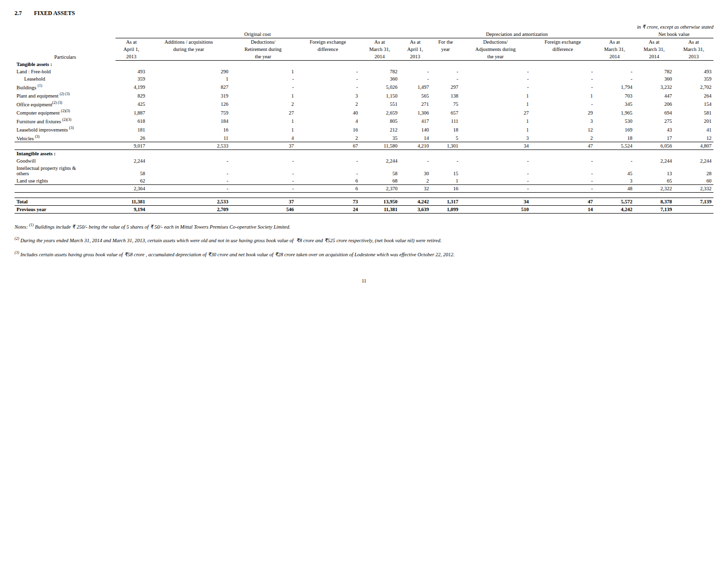2.7 FIXED ASSETS
in ₹ crore, except as otherwise stated
| Particulars | Original cost | Depreciation and amortization | Net book value |
| --- | --- | --- | --- |
| As at | Additions / acquisitions | Deductions/ | Foreign exchange | As at | As at | For the | Deductions/ | Foreign exchange | As at | As at | As at |
| April 1, | during the year | Retirement during | difference | March 31, | April 1, | year | Adjustments during | difference | March 31, | March 31, | March 31, |
| 2013 | | the year | | 2014 | 2013 | | the year | | 2014 | 2014 | 2013 |
| Tangible assets : | |
| Land : Free-hold | 493 | 290 | 1 | - | 782 | - | - | - | - | - | 782 | 493 |
| Leasehold | 359 | 1 | - | - | 360 | - | - | - | - | - | 360 | 359 |
| Buildings (1) | 4,199 | 827 | - | - | 5,026 | 1,497 | 297 | - | - | 1,794 | 3,232 | 2,702 |
| Plant and equipment (2) (3) | 829 | 319 | 1 | 3 | 1,150 | 565 | 138 | 1 | 1 | 703 | 447 | 264 |
| Office equipment (2) (3) | 425 | 126 | 2 | 2 | 551 | 271 | 75 | 1 | - | 345 | 206 | 154 |
| Computer equipment (2)(3) | 1,887 | 759 | 27 | 40 | 2,659 | 1,306 | 657 | 27 | 29 | 1,965 | 694 | 581 |
| Furniture and fixtures (2)(3) | 618 | 184 | 1 | 4 | 805 | 417 | 111 | 1 | 3 | 530 | 275 | 201 |
| Leasehold improvements (3) | 181 | 16 | 1 | 16 | 212 | 140 | 18 | 1 | 12 | 169 | 43 | 41 |
| Vehicles (3) | 26 | 11 | 4 | 2 | 35 | 14 | 5 | 3 | 2 | 18 | 17 | 12 |
| | 9,017 | 2,533 | 37 | 67 | 11,580 | 4,210 | 1,301 | 34 | 47 | 5,524 | 6,056 | 4,807 |
| Intangible assets : | |
| Goodwill | 2,244 | - | - | - | 2,244 | - | - | - | - | - | 2,244 | 2,244 |
| Intellectual property rights & others | 58 | - | - | - | 58 | 30 | 15 | - | - | 45 | 13 | 28 |
| Land use rights | 62 | - | - | 6 | 68 | 2 | 1 | - | - | 3 | 65 | 60 |
| | 2,364 | - | - | 6 | 2,370 | 32 | 16 | - | - | 48 | 2,322 | 2,332 |
| Total | 11,381 | 2,533 | 37 | 73 | 13,950 | 4,242 | 1,317 | 34 | 47 | 5,572 | 8,378 | 7,139 |
| Previous year | 9,194 | 2,709 | 546 | 24 | 11,381 | 3,639 | 1,099 | 510 | 14 | 4,242 | 7,139 | |
Notes: (1) Buildings include ₹ 250/- being the value of 5 shares of ₹ 50/- each in Mittal Towers Premises Co-operative Society Limited.
(2) During the years ended March 31, 2014 and March 31, 2013, certain assets which were old and not in use having gross book value of ₹8 crore and ₹525 crore respectively, (net book value nil) were retired.
(3) Includes certain assets having gross book value of ₹58 crore , accumulated depreciation of ₹30 crore and net book value of ₹28 crore taken over on acquisition of Lodestone which was effective October 22, 2012.
11